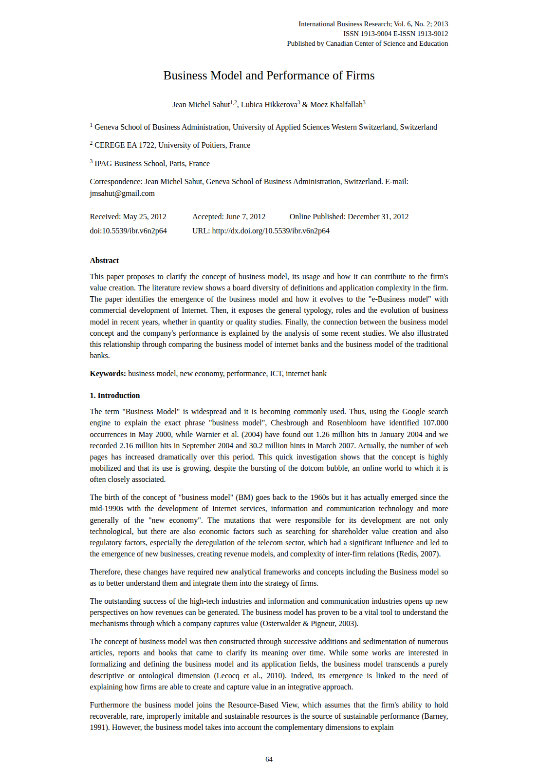International Business Research; Vol. 6, No. 2; 2013
ISSN 1913-9004 E-ISSN 1913-9012
Published by Canadian Center of Science and Education
Business Model and Performance of Firms
Jean Michel Sahut1,2, Lubica Hikkerova3 & Moez Khalfallah3
1 Geneva School of Business Administration, University of Applied Sciences Western Switzerland, Switzerland
2 CEREGE EA 1722, University of Poitiers, France
3 IPAG Business School, Paris, France
Correspondence: Jean Michel Sahut, Geneva School of Business Administration, Switzerland. E-mail: jmsahut@gmail.com
| Received: May 25, 2012 | Accepted: June 7, 2012 | Online Published: December 31, 2012 |
| doi:10.5539/ibr.v6n2p64 | URL: http://dx.doi.org/10.5539/ibr.v6n2p64 |
Abstract
This paper proposes to clarify the concept of business model, its usage and how it can contribute to the firm's value creation. The literature review shows a board diversity of definitions and application complexity in the firm. The paper identifies the emergence of the business model and how it evolves to the "e-Business model" with commercial development of Internet. Then, it exposes the general typology, roles and the evolution of business model in recent years, whether in quantity or quality studies. Finally, the connection between the business model concept and the company's performance is explained by the analysis of some recent studies. We also illustrated this relationship through comparing the business model of internet banks and the business model of the traditional banks.
Keywords: business model, new economy, performance, ICT, internet bank
1. Introduction
The term "Business Model" is widespread and it is becoming commonly used. Thus, using the Google search engine to explain the exact phrase "business model", Chesbrough and Rosenbloom have identified 107.000 occurrences in May 2000, while Warnier et al. (2004) have found out 1.26 million hits in January 2004 and we recorded 2.16 million hits in September 2004 and 30.2 million hints in March 2007. Actually, the number of web pages has increased dramatically over this period. This quick investigation shows that the concept is highly mobilized and that its use is growing, despite the bursting of the dotcom bubble, an online world to which it is often closely associated.
The birth of the concept of "business model" (BM) goes back to the 1960s but it has actually emerged since the mid-1990s with the development of Internet services, information and communication technology and more generally of the "new economy". The mutations that were responsible for its development are not only technological, but there are also economic factors such as searching for shareholder value creation and also regulatory factors, especially the deregulation of the telecom sector, which had a significant influence and led to the emergence of new businesses, creating revenue models, and complexity of inter-firm relations (Redis, 2007).
Therefore, these changes have required new analytical frameworks and concepts including the Business model so as to better understand them and integrate them into the strategy of firms.
The outstanding success of the high-tech industries and information and communication industries opens up new perspectives on how revenues can be generated. The business model has proven to be a vital tool to understand the mechanisms through which a company captures value (Osterwalder & Pigneur, 2003).
The concept of business model was then constructed through successive additions and sedimentation of numerous articles, reports and books that came to clarify its meaning over time. While some works are interested in formalizing and defining the business model and its application fields, the business model transcends a purely descriptive or ontological dimension (Lecocq et al., 2010). Indeed, its emergence is linked to the need of explaining how firms are able to create and capture value in an integrative approach.
Furthermore the business model joins the Resource-Based View, which assumes that the firm's ability to hold recoverable, rare, improperly imitable and sustainable resources is the source of sustainable performance (Barney, 1991). However, the business model takes into account the complementary dimensions to explain
64